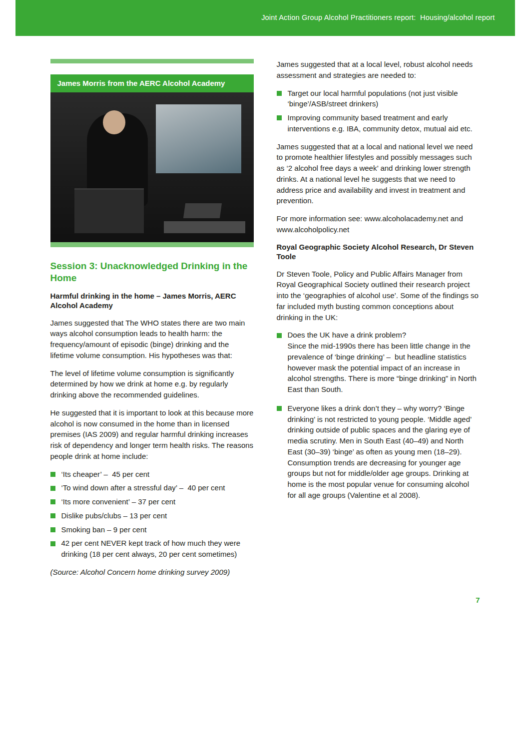Joint Action Group Alcohol Practitioners report: Housing/alcohol report
James Morris from the AERC Alcohol Academy
Session 3: Unacknowledged Drinking in the Home
Harmful drinking in the home – James Morris, AERC Alcohol Academy
James suggested that The WHO states there are two main ways alcohol consumption leads to health harm: the frequency/amount of episodic (binge) drinking and the lifetime volume consumption. His hypotheses was that:
The level of lifetime volume consumption is significantly determined by how we drink at home e.g. by regularly drinking above the recommended guidelines.
He suggested that it is important to look at this because more alcohol is now consumed in the home than in licensed premises (IAS 2009) and regular harmful drinking increases risk of dependency and longer term health risks. The reasons people drink at home include:
‘Its cheaper’ – 45 per cent
‘To wind down after a stressful day’ – 40 per cent
‘Its more convenient’ – 37 per cent
Dislike pubs/clubs – 13 per cent
Smoking ban – 9 per cent
42 per cent NEVER kept track of how much they were drinking (18 per cent always, 20 per cent sometimes)
(Source: Alcohol Concern home drinking survey 2009)
James suggested that at a local level, robust alcohol needs assessment and strategies are needed to:
Target our local harmful populations (not just visible ‘binge’/ASB/street drinkers)
Improving community based treatment and early interventions e.g. IBA, community detox, mutual aid etc.
James suggested that at a local and national level we need to promote healthier lifestyles and possibly messages such as ‘2 alcohol free days a week’ and drinking lower strength drinks. At a national level he suggests that we need to address price and availability and invest in treatment and prevention.
For more information see: www.alcoholacademy.net and www.alcoholpolicy.net
Royal Geographic Society Alcohol Research, Dr Steven Toole
Dr Steven Toole, Policy and Public Affairs Manager from Royal Geographical Society outlined their research project into the ‘geographies of alcohol use’. Some of the findings so far included myth busting common conceptions about drinking in the UK:
Does the UK have a drink problem?
Since the mid-1990s there has been little change in the prevalence of ‘binge drinking’ – but headline statistics however mask the potential impact of an increase in alcohol strengths. There is more “binge drinking” in North East than South.
Everyone likes a drink don’t they – why worry? ‘Binge drinking’ is not restricted to young people. ‘Middle aged’ drinking outside of public spaces and the glaring eye of media scrutiny. Men in South East (40–49) and North East (30–39) ‘binge’ as often as young men (18–29). Consumption trends are decreasing for younger age groups but not for middle/older age groups. Drinking at home is the most popular venue for consuming alcohol for all age groups (Valentine et al 2008).
7